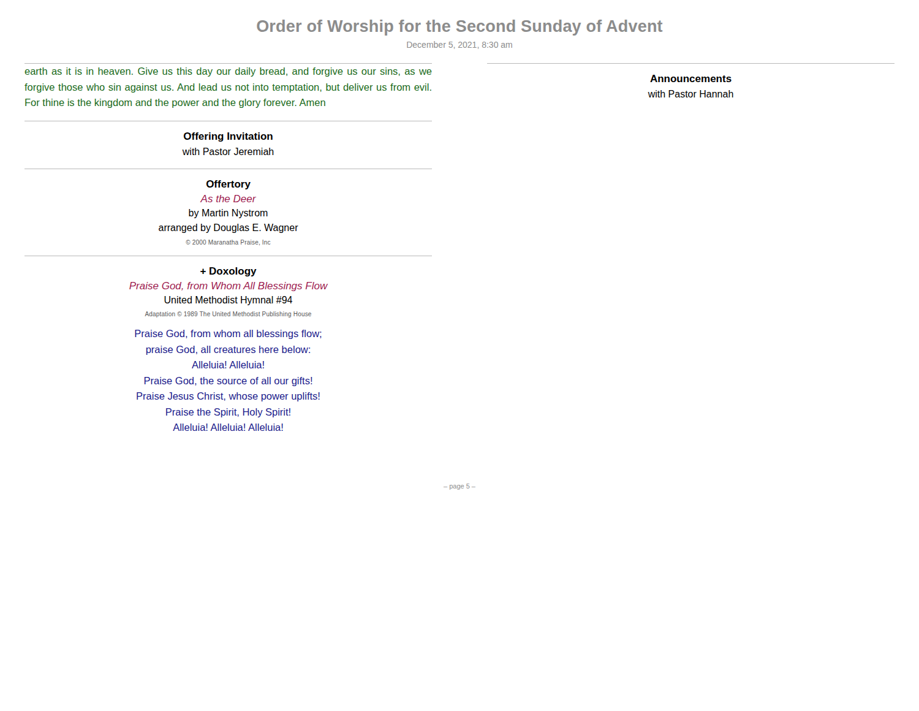Order of Worship for the Second Sunday of Advent
December 5, 2021, 8:30 am
earth as it is in heaven. Give us this day our daily bread, and forgive us our sins, as we forgive those who sin against us. And lead us not into temptation, but deliver us from evil. For thine is the kingdom and the power and the glory forever. Amen
Offering Invitation
with Pastor Jeremiah
Offertory
As the Deer
by Martin Nystrom
arranged by Douglas E. Wagner
© 2000 Maranatha Praise, Inc
+ Doxology
Praise God, from Whom All Blessings Flow
United Methodist Hymnal #94
Adaptation © 1989 The United Methodist Publishing House
Praise God, from whom all blessings flow;
praise God, all creatures here below:
Alleluia! Alleluia!
Praise God, the source of all our gifts!
Praise Jesus Christ, whose power uplifts!
Praise the Spirit, Holy Spirit!
Alleluia! Alleluia! Alleluia!
Announcements
with Pastor Hannah
– page 5 –